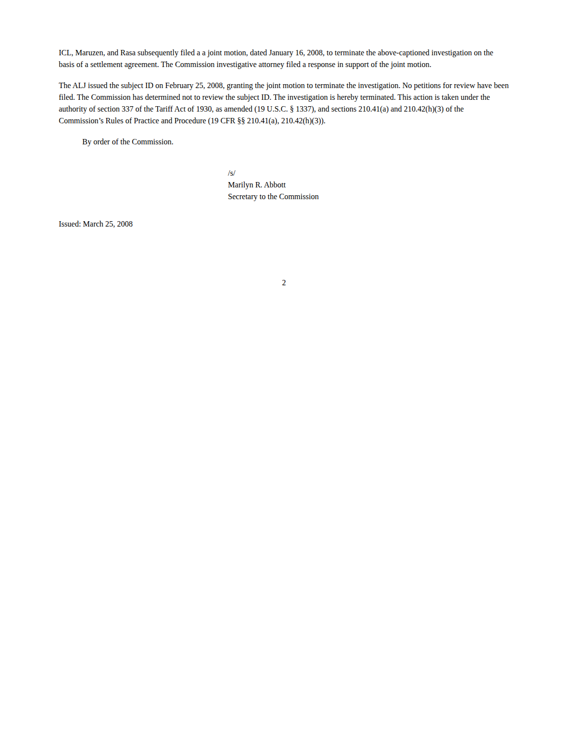ICL, Maruzen, and Rasa subsequently filed a a joint motion, dated January 16, 2008, to terminate the above-captioned investigation on the basis of a settlement agreement. The Commission investigative attorney filed a response in support of the joint motion.
The ALJ issued the subject ID on February 25, 2008, granting the joint motion to terminate the investigation. No petitions for review have been filed. The Commission has determined not to review the subject ID. The investigation is hereby terminated. This action is taken under the authority of section 337 of the Tariff Act of 1930, as amended (19 U.S.C. § 1337), and sections 210.41(a) and 210.42(h)(3) of the Commission’s Rules of Practice and Procedure (19 CFR §§ 210.41(a), 210.42(h)(3)).
By order of the Commission.
/s/
Marilyn R. Abbott
Secretary to the Commission
Issued: March 25, 2008
2